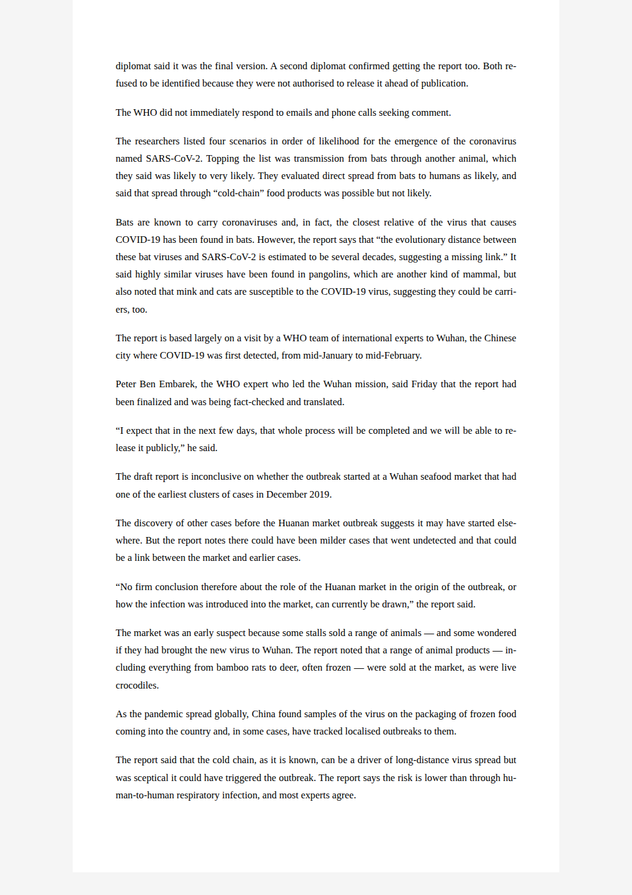diplomat said it was the final version. A second diplomat confirmed getting the report too. Both refused to be identified because they were not authorised to release it ahead of publication.
The WHO did not immediately respond to emails and phone calls seeking comment.
The researchers listed four scenarios in order of likelihood for the emergence of the coronavirus named SARS-CoV-2. Topping the list was transmission from bats through another animal, which they said was likely to very likely. They evaluated direct spread from bats to humans as likely, and said that spread through “cold-chain” food products was possible but not likely.
Bats are known to carry coronaviruses and, in fact, the closest relative of the virus that causes COVID-19 has been found in bats. However, the report says that “the evolutionary distance between these bat viruses and SARS-CoV-2 is estimated to be several decades, suggesting a missing link.” It said highly similar viruses have been found in pangolins, which are another kind of mammal, but also noted that mink and cats are susceptible to the COVID-19 virus, suggesting they could be carriers, too.
The report is based largely on a visit by a WHO team of international experts to Wuhan, the Chinese city where COVID-19 was first detected, from mid-January to mid-February.
Peter Ben Embarek, the WHO expert who led the Wuhan mission, said Friday that the report had been finalized and was being fact-checked and translated.
“I expect that in the next few days, that whole process will be completed and we will be able to release it publicly,” he said.
The draft report is inconclusive on whether the outbreak started at a Wuhan seafood market that had one of the earliest clusters of cases in December 2019.
The discovery of other cases before the Huanan market outbreak suggests it may have started elsewhere. But the report notes there could have been milder cases that went undetected and that could be a link between the market and earlier cases.
“No firm conclusion therefore about the role of the Huanan market in the origin of the outbreak, or how the infection was introduced into the market, can currently be drawn,” the report said.
The market was an early suspect because some stalls sold a range of animals — and some wondered if they had brought the new virus to Wuhan. The report noted that a range of animal products — including everything from bamboo rats to deer, often frozen — were sold at the market, as were live crocodiles.
As the pandemic spread globally, China found samples of the virus on the packaging of frozen food coming into the country and, in some cases, have tracked localised outbreaks to them.
The report said that the cold chain, as it is known, can be a driver of long-distance virus spread but was sceptical it could have triggered the outbreak. The report says the risk is lower than through human-to-human respiratory infection, and most experts agree.